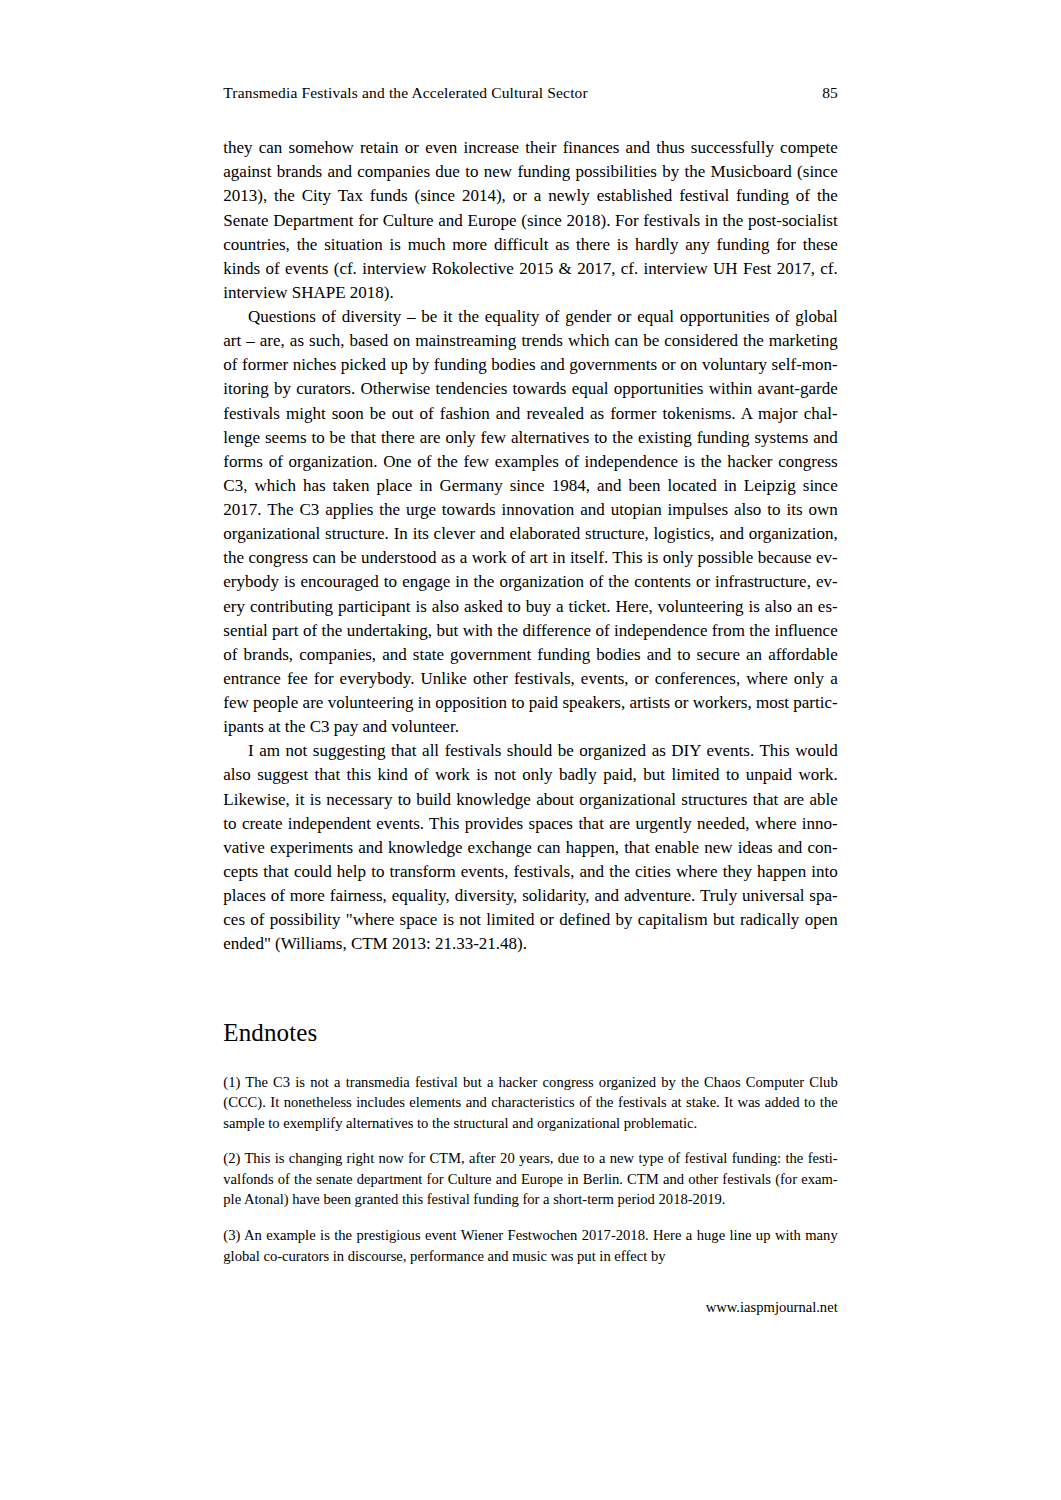Transmedia Festivals and the Accelerated Cultural Sector 85
they can somehow retain or even increase their finances and thus successfully compete against brands and companies due to new funding possibilities by the Musicboard (since 2013), the City Tax funds (since 2014), or a newly established festival funding of the Senate Department for Culture and Europe (since 2018). For festivals in the post-socialist countries, the situation is much more difficult as there is hardly any funding for these kinds of events (cf. interview Rokolective 2015 & 2017, cf. interview UH Fest 2017, cf. interview SHAPE 2018).
Questions of diversity – be it the equality of gender or equal opportunities of global art – are, as such, based on mainstreaming trends which can be considered the marketing of former niches picked up by funding bodies and governments or on voluntary self-monitoring by curators. Otherwise tendencies towards equal opportunities within avant-garde festivals might soon be out of fashion and revealed as former tokenisms. A major challenge seems to be that there are only few alternatives to the existing funding systems and forms of organization. One of the few examples of independence is the hacker congress C3, which has taken place in Germany since 1984, and been located in Leipzig since 2017. The C3 applies the urge towards innovation and utopian impulses also to its own organizational structure. In its clever and elaborated structure, logistics, and organization, the congress can be understood as a work of art in itself. This is only possible because everybody is encouraged to engage in the organization of the contents or infrastructure, every contributing participant is also asked to buy a ticket. Here, volunteering is also an essential part of the undertaking, but with the difference of independence from the influence of brands, companies, and state government funding bodies and to secure an affordable entrance fee for everybody. Unlike other festivals, events, or conferences, where only a few people are volunteering in opposition to paid speakers, artists or workers, most participants at the C3 pay and volunteer.
I am not suggesting that all festivals should be organized as DIY events. This would also suggest that this kind of work is not only badly paid, but limited to unpaid work. Likewise, it is necessary to build knowledge about organizational structures that are able to create independent events. This provides spaces that are urgently needed, where innovative experiments and knowledge exchange can happen, that enable new ideas and concepts that could help to transform events, festivals, and the cities where they happen into places of more fairness, equality, diversity, solidarity, and adventure. Truly universal spaces of possibility "where space is not limited or defined by capitalism but radically open ended" (Williams, CTM 2013: 21.33-21.48).
Endnotes
(1) The C3 is not a transmedia festival but a hacker congress organized by the Chaos Computer Club (CCC). It nonetheless includes elements and characteristics of the festivals at stake. It was added to the sample to exemplify alternatives to the structural and organizational problematic.
(2) This is changing right now for CTM, after 20 years, due to a new type of festival funding: the festivalfonds of the senate department for Culture and Europe in Berlin. CTM and other festivals (for example Atonal) have been granted this festival funding for a short-term period 2018-2019.
(3) An example is the prestigious event Wiener Festwochen 2017-2018. Here a huge line up with many global co-curators in discourse, performance and music was put in effect by
www.iaspmjournal.net